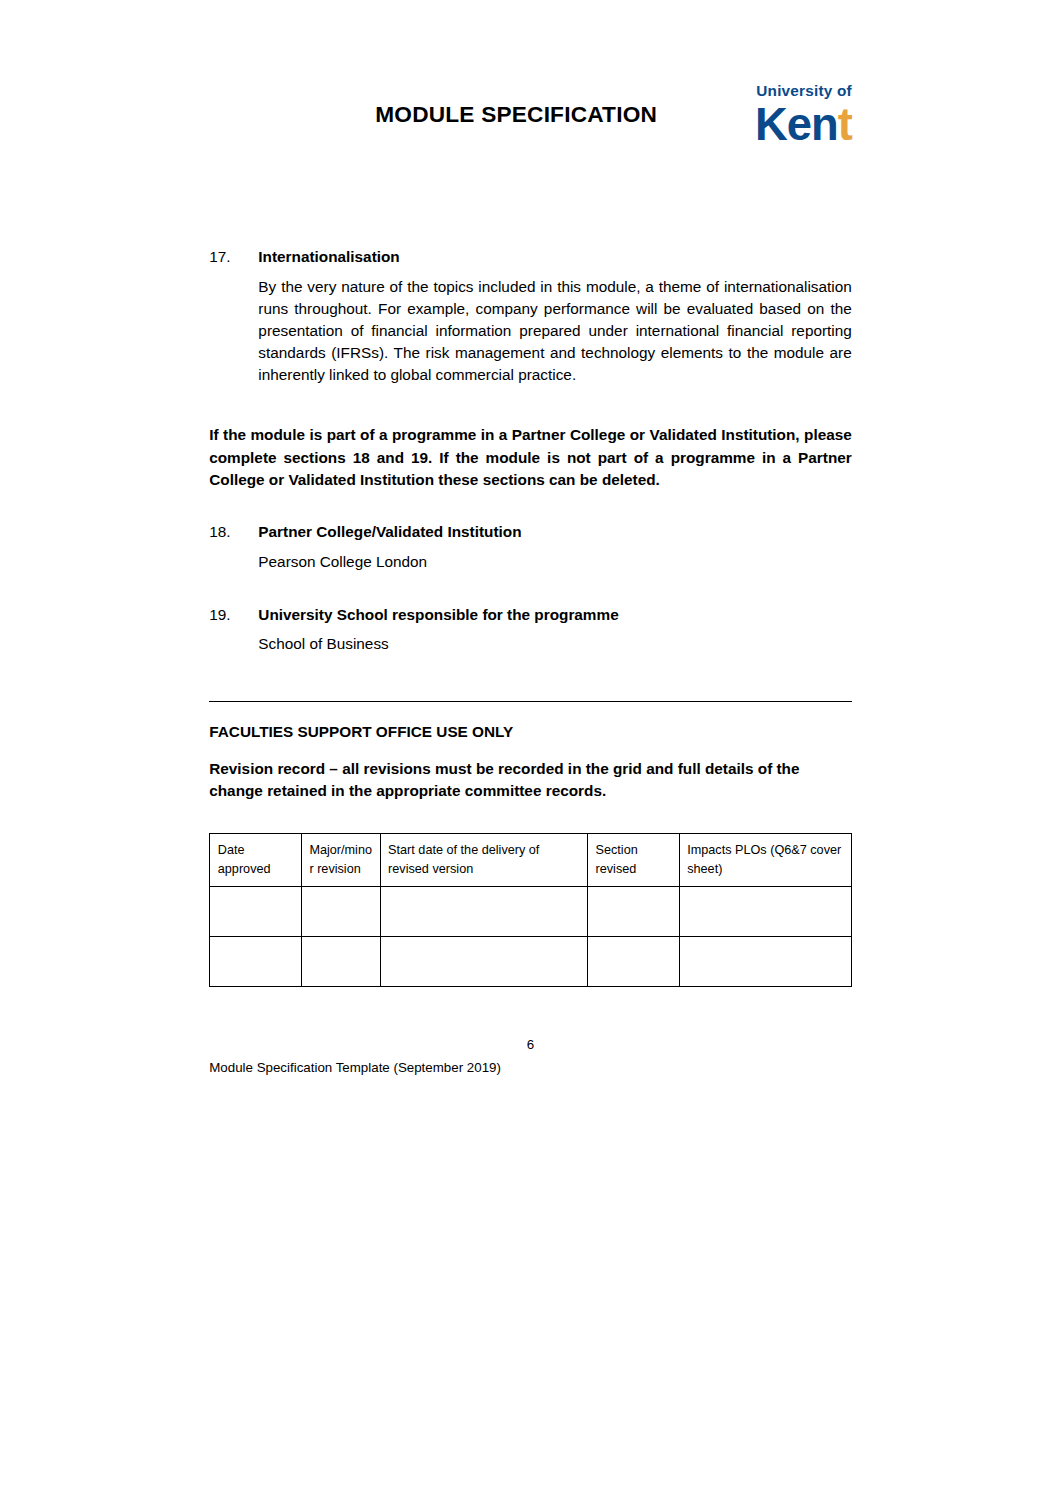MODULE SPECIFICATION
University of Kent
17.
Internationalisation
By the very nature of the topics included in this module, a theme of internationalisation runs throughout. For example, company performance will be evaluated based on the presentation of financial information prepared under international financial reporting standards (IFRSs). The risk management and technology elements to the module are inherently linked to global commercial practice.
If the module is part of a programme in a Partner College or Validated Institution, please complete sections 18 and 19. If the module is not part of a programme in a Partner College or Validated Institution these sections can be deleted.
18.
Partner College/Validated Institution
Pearson College London
19.
University School responsible for the programme
School of Business
FACULTIES SUPPORT OFFICE USE ONLY
Revision record – all revisions must be recorded in the grid and full details of the change retained in the appropriate committee records.
| Date approved | Major/mino r revision | Start date of the delivery of revised version | Section revised | Impacts PLOs (Q6&7 cover sheet) |
| --- | --- | --- | --- | --- |
6
Module Specification Template (September 2019)